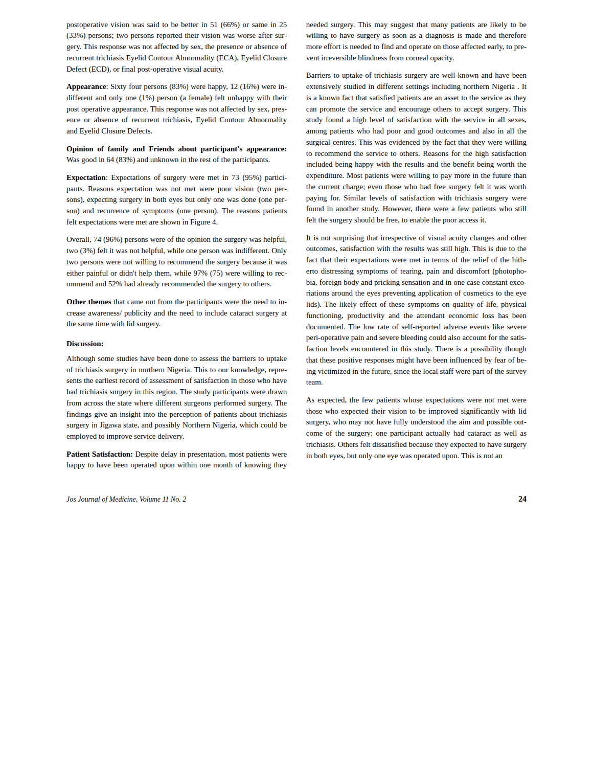postoperative vision was said to be better in 51 (66%) or same in 25 (33%) persons; two persons reported their vision was worse after surgery. This response was not affected by sex, the presence or absence of recurrent trichiasis Eyelid Contour Abnormality (ECA), Eyelid Closure Defect (ECD), or final post-operative visual acuity.
Appearance: Sixty four persons (83%) were happy, 12 (16%) were indifferent and only one (1%) person (a female) felt unhappy with their post operative appearance. This response was not affected by sex, presence or absence of recurrent trichiasis, Eyelid Contour Abnormality and Eyelid Closure Defects.
Opinion of family and Friends about participant's appearance: Was good in 64 (83%) and unknown in the rest of the participants.
Expectation: Expectations of surgery were met in 73 (95%) participants. Reasons expectation was not met were poor vision (two persons), expecting surgery in both eyes but only one was done (one person) and recurrence of symptoms (one person). The reasons patients felt expectations were met are shown in Figure 4.
Overall, 74 (96%) persons were of the opinion the surgery was helpful, two (3%) felt it was not helpful, while one person was indifferent. Only two persons were not willing to recommend the surgery because it was either painful or didn't help them, while 97% (75) were willing to recommend and 52% had already recommended the surgery to others.
Other themes that came out from the participants were the need to increase awareness/ publicity and the need to include cataract surgery at the same time with lid surgery.
Discussion:
Although some studies have been done to assess the barriers to uptake of trichiasis surgery in northern Nigeria. This to our knowledge, represents the earliest record of assessment of satisfaction in those who have had trichiasis surgery in this region. The study participants were drawn from across the state where different surgeons performed surgery. The findings give an insight into the perception of patients about trichiasis surgery in Jigawa state, and possibly Northern Nigeria, which could be employed to improve service delivery.
Patient Satisfaction: Despite delay in presentation, most patients were happy to have been operated upon within one month of knowing they needed surgery. This may suggest that many patients are likely to be willing to have surgery as soon as a diagnosis is made and therefore more effort is needed to find and operate on those affected early, to prevent irreversible blindness from corneal opacity.
Barriers to uptake of trichiasis surgery are well-known and have been extensively studied in different settings including northern Nigeria . It is a known fact that satisfied patients are an asset to the service as they can promote the service and encourage others to accept surgery. This study found a high level of satisfaction with the service in all sexes, among patients who had poor and good outcomes and also in all the surgical centres. This was evidenced by the fact that they were willing to recommend the service to others. Reasons for the high satisfaction included being happy with the results and the benefit being worth the expenditure. Most patients were willing to pay more in the future than the current charge; even those who had free surgery felt it was worth paying for. Similar levels of satisfaction with trichiasis surgery were found in another study. However, there were a few patients who still felt the surgery should be free, to enable the poor access it.
It is not surprising that irrespective of visual acuity changes and other outcomes, satisfaction with the results was still high. This is due to the fact that their expectations were met in terms of the relief of the hitherto distressing symptoms of tearing, pain and discomfort (photophobia, foreign body and pricking sensation and in one case constant excoriations around the eyes preventing application of cosmetics to the eye lids). The likely effect of these symptoms on quality of life, physical functioning, productivity and the attendant economic loss has been documented. The low rate of self-reported adverse events like severe peri-operative pain and severe bleeding could also account for the satisfaction levels encountered in this study. There is a possibility though that these positive responses might have been influenced by fear of being victimized in the future, since the local staff were part of the survey team.
As expected, the few patients whose expectations were not met were those who expected their vision to be improved significantly with lid surgery, who may not have fully understood the aim and possible outcome of the surgery; one participant actually had cataract as well as trichiasis. Others felt dissatisfied because they expected to have surgery in both eyes, but only one eye was operated upon. This is not an
Jos Journal of Medicine, Volume 11 No. 2 24